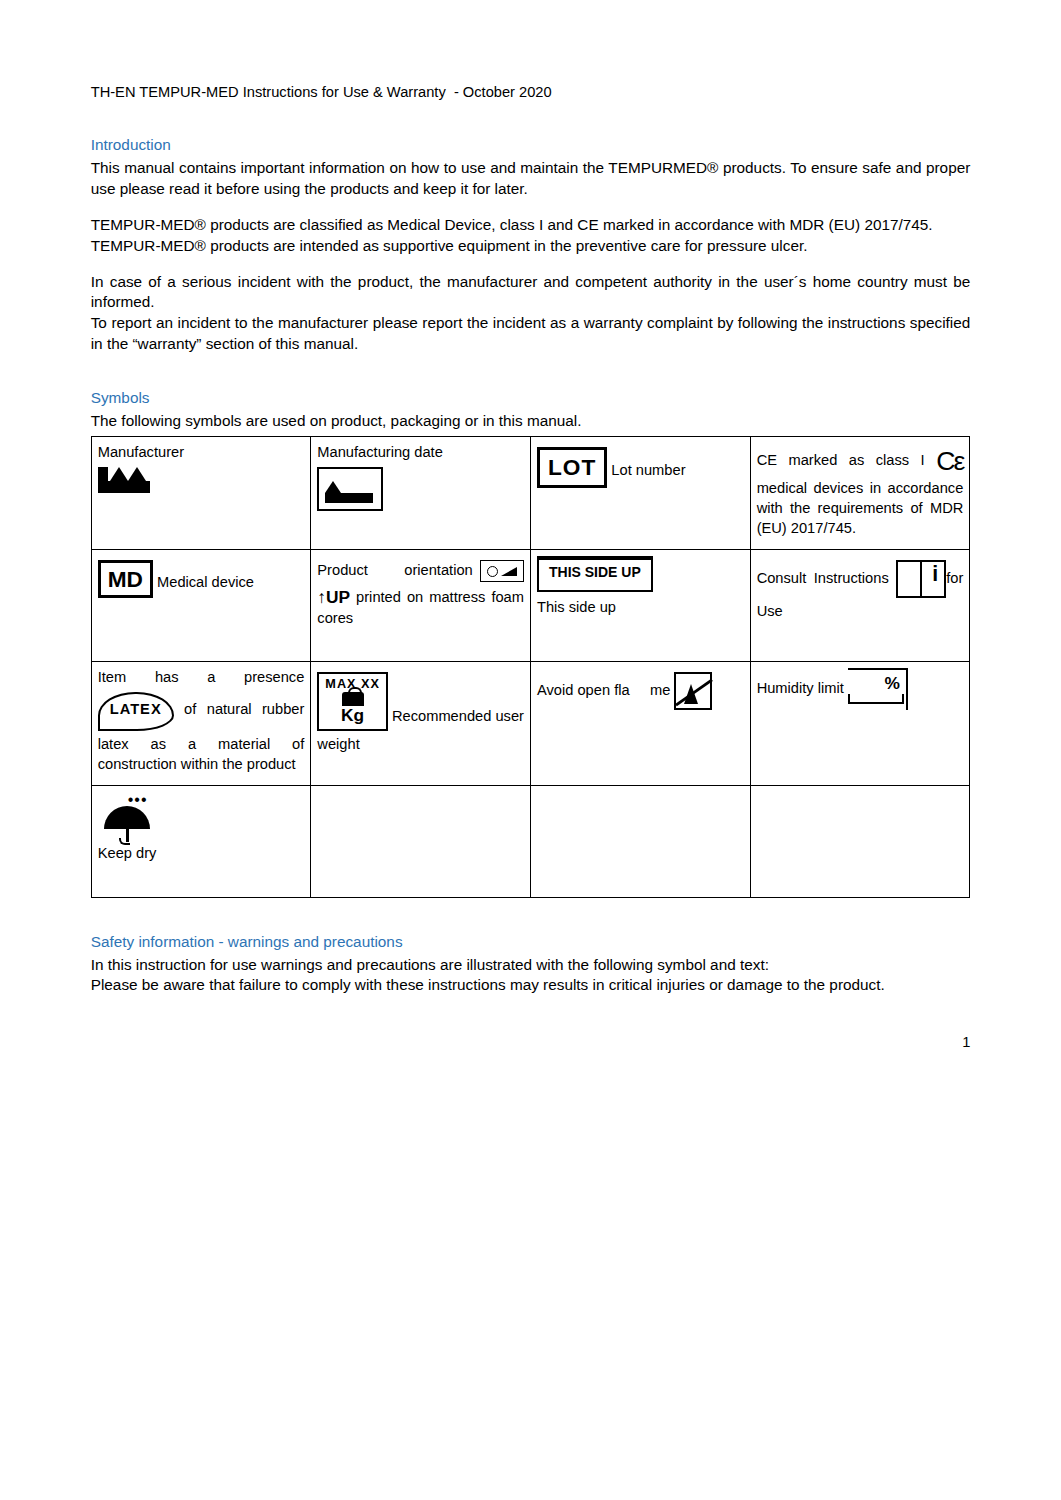TH-EN TEMPUR-MED Instructions for Use & Warranty - October 2020
Introduction
This manual contains important information on how to use and maintain the TEMPURMED® products. To ensure safe and proper use please read it before using the products and keep it for later.
TEMPUR-MED® products are classified as Medical Device, class I and CE marked in accordance with MDR (EU) 2017/745.
TEMPUR-MED® products are intended as supportive equipment in the preventive care for pressure ulcer.
In case of a serious incident with the product, the manufacturer and competent authority in the user´s home country must be informed.
To report an incident to the manufacturer please report the incident as a warranty complaint by following the instructions specified in the “warranty” section of this manual.
Symbols
The following symbols are used on product, packaging or in this manual.
| Manufacturer | Manufacturing date | LOT Lot number | CE marked as class I Cε medical devices in accordance with the requirements of MDR (EU) 2017/745. |
| MD Medical device | Product orientation ↑UP printed on mattress foam cores | THIS SIDE UP This side up | Consult Instructions for Use |
| Item has a presence LATEX of natural rubber latex as a material of construction within the product | MAX XX Kg Recommended user weight | Avoid open fla me | Humidity limit % |
| ••• Keep dry | | | |
Safety information - warnings and precautions
In this instruction for use warnings and precautions are illustrated with the following symbol and text:
Please be aware that failure to comply with these instructions may results in critical injuries or damage to the product.
1